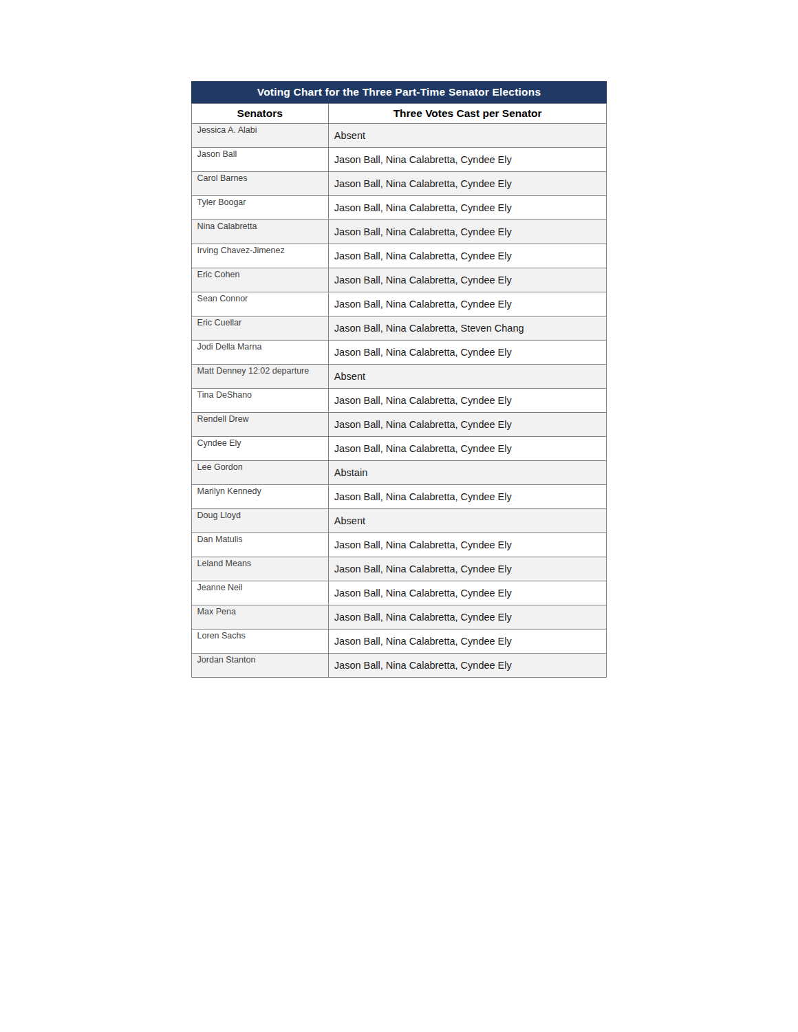Voting Chart for the Three Part-Time Senator Elections
| Senators | Three Votes Cast per Senator |
| --- | --- |
| Jessica A. Alabi | Absent |
| Jason Ball | Jason Ball, Nina Calabretta, Cyndee Ely |
| Carol Barnes | Jason Ball, Nina Calabretta, Cyndee Ely |
| Tyler Boogar | Jason Ball, Nina Calabretta, Cyndee Ely |
| Nina Calabretta | Jason Ball, Nina Calabretta, Cyndee Ely |
| Irving Chavez-Jimenez | Jason Ball, Nina Calabretta, Cyndee Ely |
| Eric Cohen | Jason Ball, Nina Calabretta, Cyndee Ely |
| Sean Connor | Jason Ball, Nina Calabretta, Cyndee Ely |
| Eric Cuellar | Jason Ball, Nina Calabretta, Steven Chang |
| Jodi Della Marna | Jason Ball, Nina Calabretta, Cyndee Ely |
| Matt Denney 12:02 departure | Absent |
| Tina DeShano | Jason Ball, Nina Calabretta, Cyndee Ely |
| Rendell Drew | Jason Ball, Nina Calabretta, Cyndee Ely |
| Cyndee Ely | Jason Ball, Nina Calabretta, Cyndee Ely |
| Lee Gordon | Abstain |
| Marilyn Kennedy | Jason Ball, Nina Calabretta, Cyndee Ely |
| Doug Lloyd | Absent |
| Dan Matulis | Jason Ball, Nina Calabretta, Cyndee Ely |
| Leland Means | Jason Ball, Nina Calabretta, Cyndee Ely |
| Jeanne Neil | Jason Ball, Nina Calabretta, Cyndee Ely |
| Max Pena | Jason Ball, Nina Calabretta, Cyndee Ely |
| Loren Sachs | Jason Ball, Nina Calabretta, Cyndee Ely |
| Jordan Stanton | Jason Ball, Nina Calabretta, Cyndee Ely |